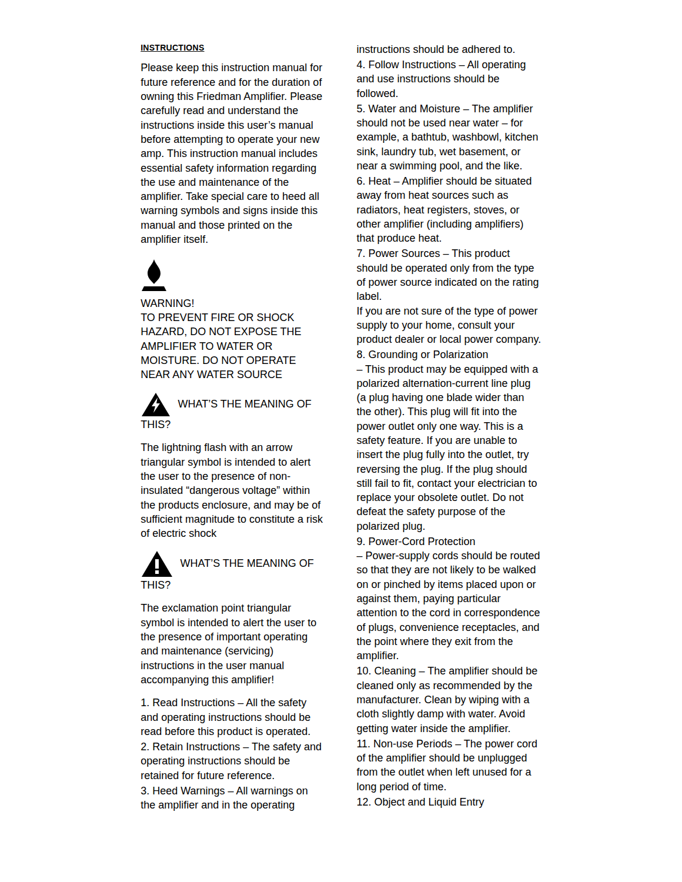Instructions
Please keep this instruction manual for future reference and for the duration of owning this Friedman Amplifier. Please carefully read and understand the instructions inside this user’s manual before attempting to operate your new amp. This instruction manual includes essential safety information regarding the use and maintenance of the amplifier. Take special care to heed all warning symbols and signs inside this manual and those printed on the amplifier itself.
Warning!
To prevent fire or shock hazard, do not expose the amplifier to water or moisture. Do not operate near any water source
What’s the meaning of this?
The lightning flash with an arrow triangular symbol is intended to alert the user to the presence of non-insulated “dangerous voltage” within the products enclosure, and may be of sufficient magnitude to constitute a risk of electric shock
What’s the meaning of this?
The exclamation point triangular symbol is intended to alert the user to the presence of important operating and maintenance (servicing) instructions in the user manual accompanying this amplifier!
1. Read Instructions – All the safety and operating instructions should be read before this product is operated.
2. Retain Instructions – The safety and operating instructions should be retained for future reference.
3. Heed Warnings – All warnings on the amplifier and in the operating instructions should be adhered to.
4. Follow Instructions – All operating and use instructions should be followed.
5. Water and Moisture – The amplifier should not be used near water – for example, a bathtub, washbowl, kitchen sink, laundry tub, wet basement, or near a swimming pool, and the like.
6. Heat – Amplifier should be situated away from heat sources such as radiators, heat registers, stoves, or other amplifier (including amplifiers) that produce heat.
7. Power Sources – This product should be operated only from the type of power source indicated on the rating label.
If you are not sure of the type of power supply to your home, consult your product dealer or local power company.
8. Grounding or Polarization
– This product may be equipped with a polarized alternation-current line plug (a plug having one blade wider than the other). This plug will fit into the power outlet only one way. This is a safety feature. If you are unable to insert the plug fully into the outlet, try reversing the plug. If the plug should still fail to fit, contact your electrician to replace your obsolete outlet. Do not defeat the safety purpose of the polarized plug.
9. Power-Cord Protection
– Power-supply cords should be routed so that they are not likely to be walked on or pinched by items placed upon or against them, paying particular attention to the cord in correspondence of plugs, convenience receptacles, and the point where they exit from the amplifier.
10. Cleaning – The amplifier should be cleaned only as recommended by the manufacturer. Clean by wiping with a cloth slightly damp with water. Avoid getting water inside the amplifier.
11. Non-use Periods – The power cord of the amplifier should be unplugged from the outlet when left unused for a long period of time.
12. Object and Liquid Entry